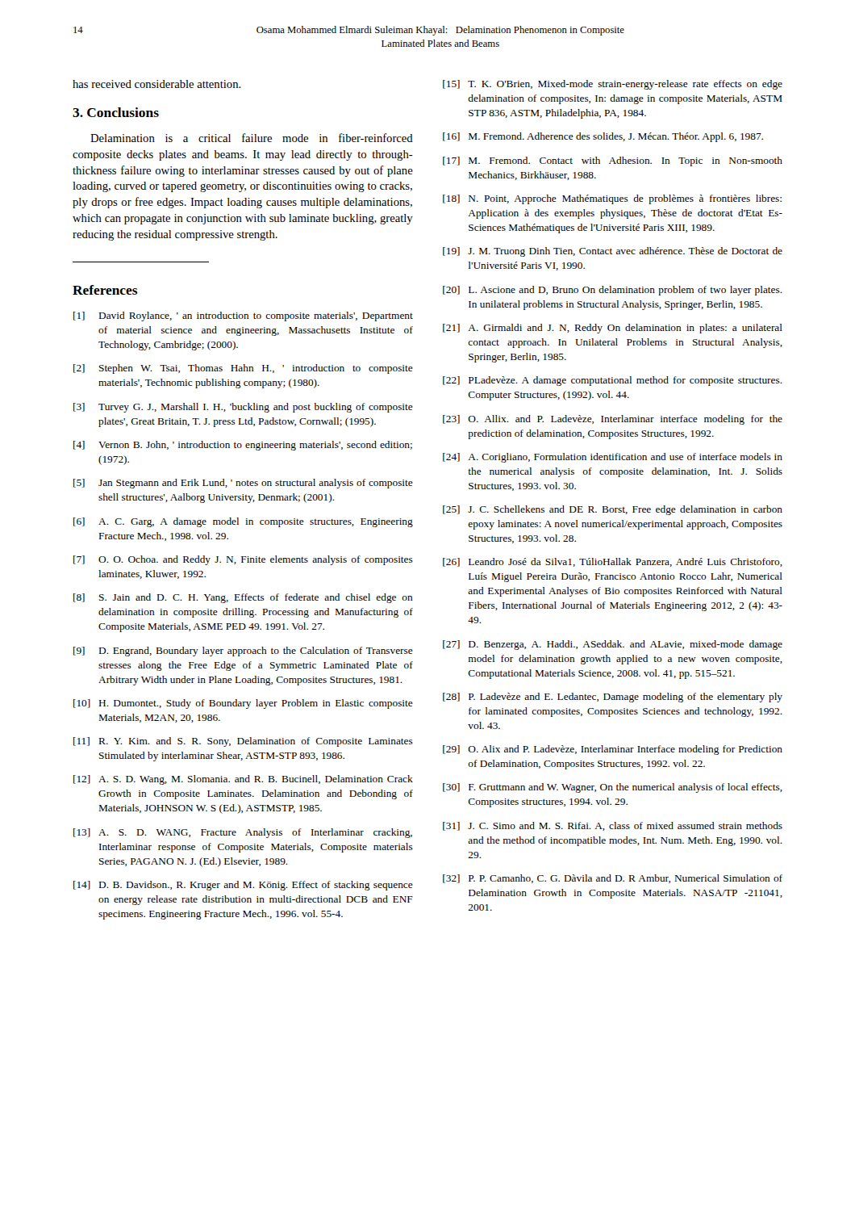14
Osama Mohammed Elmardi Suleiman Khayal: Delamination Phenomenon in Composite
Laminated Plates and Beams
has received considerable attention.
3. Conclusions
Delamination is a critical failure mode in fiber-reinforced composite decks plates and beams. It may lead directly to through-thickness failure owing to interlaminar stresses caused by out of plane loading, curved or tapered geometry, or discontinuities owing to cracks, ply drops or free edges. Impact loading causes multiple delaminations, which can propagate in conjunction with sub laminate buckling, greatly reducing the residual compressive strength.
References
[1] David Roylance, ' an introduction to composite materials', Department of material science and engineering, Massachusetts Institute of Technology, Cambridge; (2000).
[2] Stephen W. Tsai, Thomas Hahn H., ' introduction to composite materials', Technomic publishing company; (1980).
[3] Turvey G. J., Marshall I. H., 'buckling and post buckling of composite plates', Great Britain, T. J. press Ltd, Padstow, Cornwall; (1995).
[4] Vernon B. John, ' introduction to engineering materials', second edition; (1972).
[5] Jan Stegmann and Erik Lund, ' notes on structural analysis of composite shell structures', Aalborg University, Denmark; (2001).
[6] A. C. Garg, A damage model in composite structures, Engineering Fracture Mech., 1998. vol. 29.
[7] O. O. Ochoa. and Reddy J. N, Finite elements analysis of composites laminates, Kluwer, 1992.
[8] S. Jain and D. C. H. Yang, Effects of federate and chisel edge on delamination in composite drilling. Processing and Manufacturing of Composite Materials, ASME PED 49. 1991. Vol. 27.
[9] D. Engrand, Boundary layer approach to the Calculation of Transverse stresses along the Free Edge of a Symmetric Laminated Plate of Arbitrary Width under in Plane Loading, Composites Structures, 1981.
[10] H. Dumontet., Study of Boundary layer Problem in Elastic composite Materials, M2AN, 20, 1986.
[11] R. Y. Kim. and S. R. Sony, Delamination of Composite Laminates Stimulated by interlaminar Shear, ASTM-STP 893, 1986.
[12] A. S. D. Wang, M. Slomania. and R. B. Bucinell, Delamination Crack Growth in Composite Laminates. Delamination and Debonding of Materials, JOHNSON W. S (Ed.), ASTMSTP, 1985.
[13] A. S. D. WANG, Fracture Analysis of Interlaminar cracking, Interlaminar response of Composite Materials, Composite materials Series, PAGANO N. J. (Ed.) Elsevier, 1989.
[14] D. B. Davidson., R. Kruger and M. König. Effect of stacking sequence on energy release rate distribution in multi-directional DCB and ENF specimens. Engineering Fracture Mech., 1996. vol. 55-4.
[15] T. K. O'Brien, Mixed-mode strain-energy-release rate effects on edge delamination of composites, In: damage in composite Materials, ASTM STP 836, ASTM, Philadelphia, PA, 1984.
[16] M. Fremond. Adherence des solides, J. Mécan. Théor. Appl. 6, 1987.
[17] M. Fremond. Contact with Adhesion. In Topic in Non-smooth Mechanics, Birkhäuser, 1988.
[18] N. Point, Approche Mathématiques de problèmes à frontières libres: Application à des exemples physiques, Thèse de doctorat d'Etat Es-Sciences Mathématiques de l'Université Paris XIII, 1989.
[19] J. M. Truong Dinh Tien, Contact avec adhérence. Thèse de Doctorat de l'Université Paris VI, 1990.
[20] L. Ascione and D, Bruno On delamination problem of two layer plates. In unilateral problems in Structural Analysis, Springer, Berlin, 1985.
[21] A. Girmaldi and J. N, Reddy On delamination in plates: a unilateral contact approach. In Unilateral Problems in Structural Analysis, Springer, Berlin, 1985.
[22] PLadevèze. A damage computational method for composite structures. Computer Structures, (1992). vol. 44.
[23] O. Allix. and P. Ladevèze, Interlaminar interface modeling for the prediction of delamination, Composites Structures, 1992.
[24] A. Corigliano, Formulation identification and use of interface models in the numerical analysis of composite delamination, Int. J. Solids Structures, 1993. vol. 30.
[25] J. C. Schellekens and DE R. Borst, Free edge delamination in carbon epoxy laminates: A novel numerical/experimental approach, Composites Structures, 1993. vol. 28.
[26] Leandro José da Silva1, TúlioHallak Panzera, André Luis Christoforo, Luís Miguel Pereira Durão, Francisco Antonio Rocco Lahr, Numerical and Experimental Analyses of Bio composites Reinforced with Natural Fibers, International Journal of Materials Engineering 2012, 2 (4): 43-49.
[27] D. Benzerga, A. Haddi., ASeddak. and ALavie, mixed-mode damage model for delamination growth applied to a new woven composite, Computational Materials Science, 2008. vol. 41, pp. 515–521.
[28] P. Ladevèze and E. Ledantec, Damage modeling of the elementary ply for laminated composites, Composites Sciences and technology, 1992. vol. 43.
[29] O. Alix and P. Ladevèze, Interlaminar Interface modeling for Prediction of Delamination, Composites Structures, 1992. vol. 22.
[30] F. Gruttmann and W. Wagner, On the numerical analysis of local effects, Composites structures, 1994. vol. 29.
[31] J. C. Simo and M. S. Rifai. A, class of mixed assumed strain methods and the method of incompatible modes, Int. Num. Meth. Eng, 1990. vol. 29.
[32] P. P. Camanho, C. G. Dàvila and D. R Ambur, Numerical Simulation of Delamination Growth in Composite Materials. NASA/TP -211041, 2001.